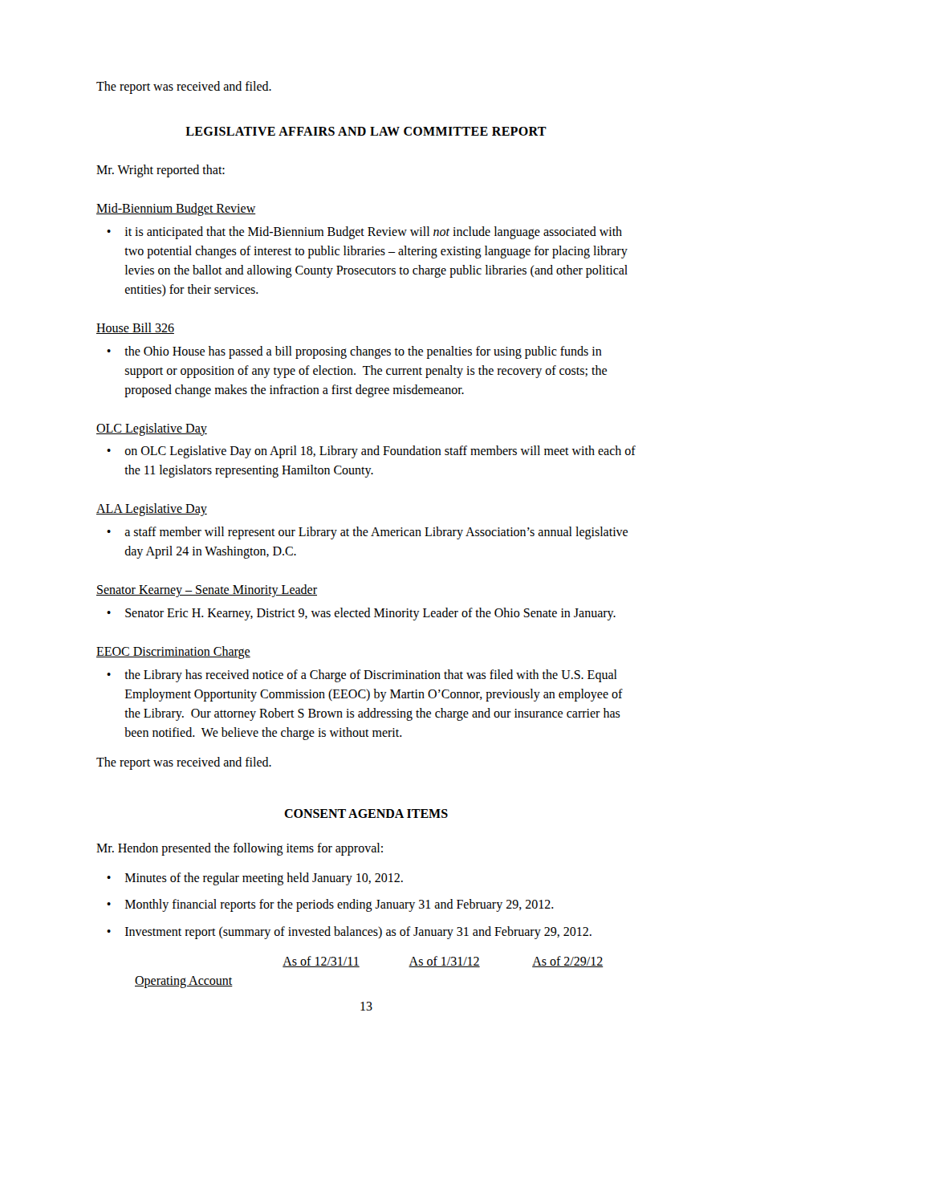The report was received and filed.
LEGISLATIVE AFFAIRS AND LAW COMMITTEE REPORT
Mr. Wright reported that:
Mid-Biennium Budget Review
it is anticipated that the Mid-Biennium Budget Review will not include language associated with two potential changes of interest to public libraries – altering existing language for placing library levies on the ballot and allowing County Prosecutors to charge public libraries (and other political entities) for their services.
House Bill 326
the Ohio House has passed a bill proposing changes to the penalties for using public funds in support or opposition of any type of election. The current penalty is the recovery of costs; the proposed change makes the infraction a first degree misdemeanor.
OLC Legislative Day
on OLC Legislative Day on April 18, Library and Foundation staff members will meet with each of the 11 legislators representing Hamilton County.
ALA Legislative Day
a staff member will represent our Library at the American Library Association’s annual legislative day April 24 in Washington, D.C.
Senator Kearney – Senate Minority Leader
Senator Eric H. Kearney, District 9, was elected Minority Leader of the Ohio Senate in January.
EEOC Discrimination Charge
the Library has received notice of a Charge of Discrimination that was filed with the U.S. Equal Employment Opportunity Commission (EEOC) by Martin O’Connor, previously an employee of the Library. Our attorney Robert S Brown is addressing the charge and our insurance carrier has been notified. We believe the charge is without merit.
The report was received and filed.
CONSENT AGENDA ITEMS
Mr. Hendon presented the following items for approval:
Minutes of the regular meeting held January 10, 2012.
Monthly financial reports for the periods ending January 31 and February 29, 2012.
Investment report (summary of invested balances) as of January 31 and February 29, 2012.
As of 12/31/11 As of 1/31/12 As of 2/29/12
Operating Account
13